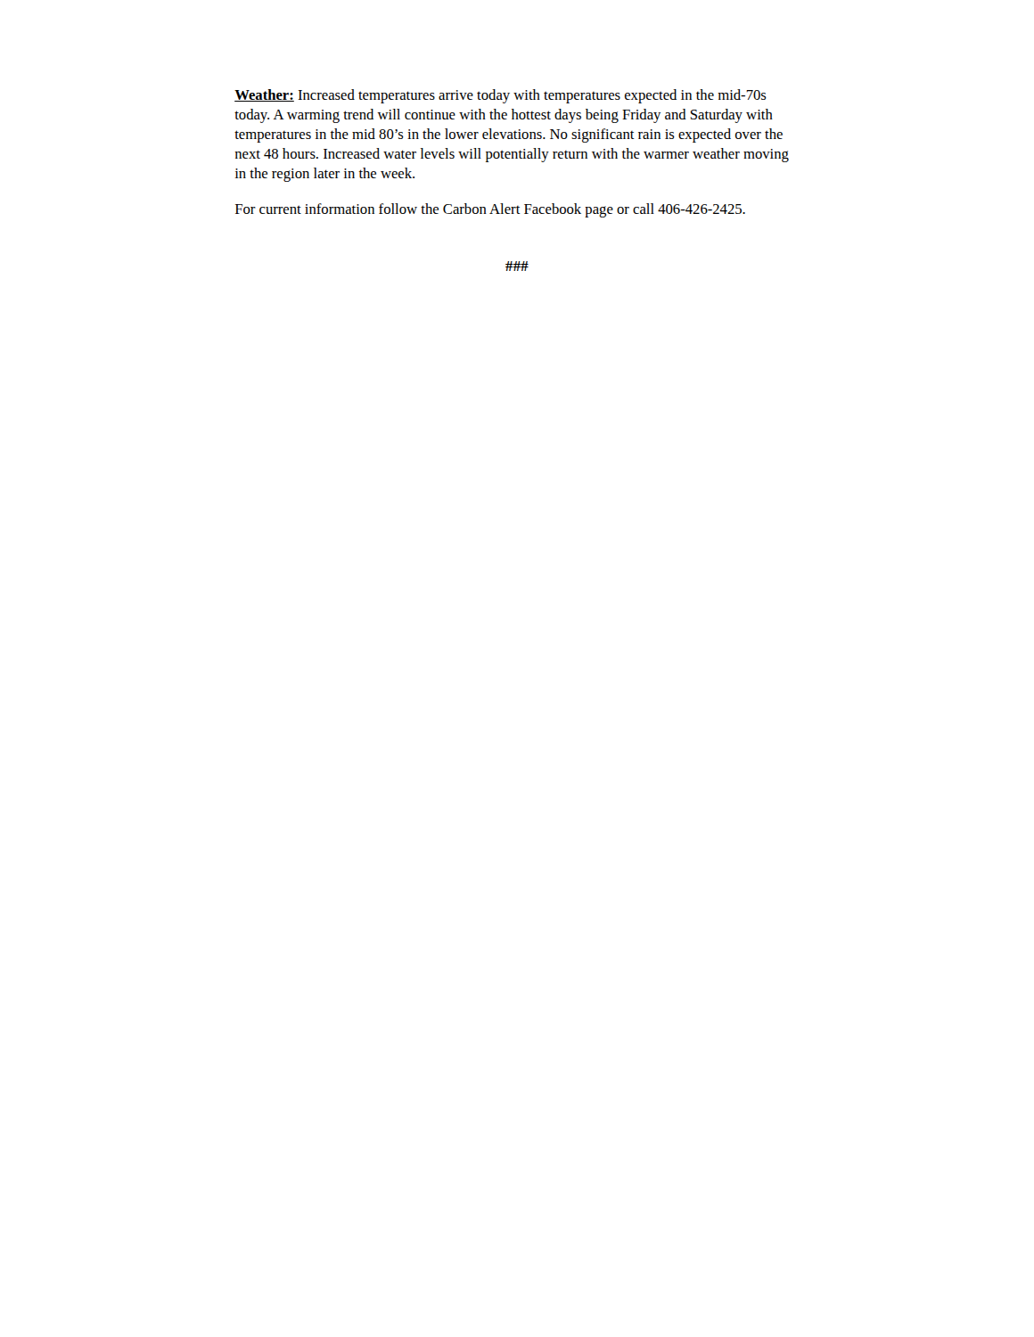Weather: Increased temperatures arrive today with temperatures expected in the mid-70s today. A warming trend will continue with the hottest days being Friday and Saturday with temperatures in the mid 80’s in the lower elevations. No significant rain is expected over the next 48 hours. Increased water levels will potentially return with the warmer weather moving in the region later in the week.
For current information follow the Carbon Alert Facebook page or call 406-426-2425.
###